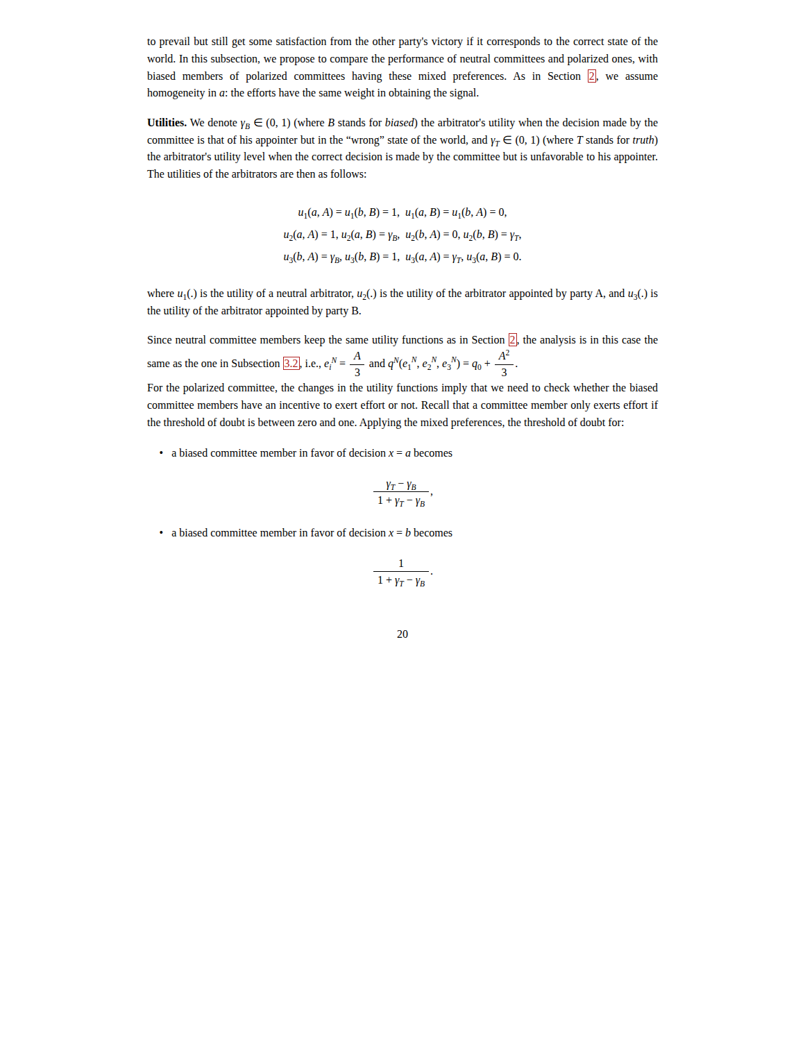to prevail but still get some satisfaction from the other party's victory if it corresponds to the correct state of the world. In this subsection, we propose to compare the performance of neutral committees and polarized ones, with biased members of polarized committees having these mixed preferences. As in Section 2, we assume homogeneity in a: the efforts have the same weight in obtaining the signal.
Utilities. We denote γB ∈ (0, 1) (where B stands for biased) the arbitrator's utility when the decision made by the committee is that of his appointer but in the “wrong” state of the world, and γT ∈ (0, 1) (where T stands for truth) the arbitrator's utility level when the correct decision is made by the committee but is unfavorable to his appointer. The utilities of the arbitrators are then as follows:
u1(a, A) = u1(b, B) = 1, u1(a, B) = u1(b, A) = 0, u2(a, A) = 1, u2(a, B) = γB, u2(b, A) = 0, u2(b, B) = γT, u3(b, A) = γB, u3(b, B) = 1, u3(a, A) = γT, u3(a, B) = 0.
where u1(.) is the utility of a neutral arbitrator, u2(.) is the utility of the arbitrator appointed by party A, and u3(.) is the utility of the arbitrator appointed by party B.
Since neutral committee members keep the same utility functions as in Section 2, the analysis is in this case the same as the one in Subsection 3.2, i.e., eiN = A 3 and qN(e1N, e2N, e3N) = q0 + A23.
For the polarized committee, the changes in the utility functions imply that we need to check whether the biased committee members have an incentive to exert effort or not. Recall that a committee member only exerts effort if the threshold of doubt is between zero and one. Applying the mixed preferences, the threshold of doubt for:
a biased committee member in favor of decision x = a becomes
γT − γB 1 + γT − γB,
a biased committee member in favor of decision x = b becomes
11 + γT − γB.
20